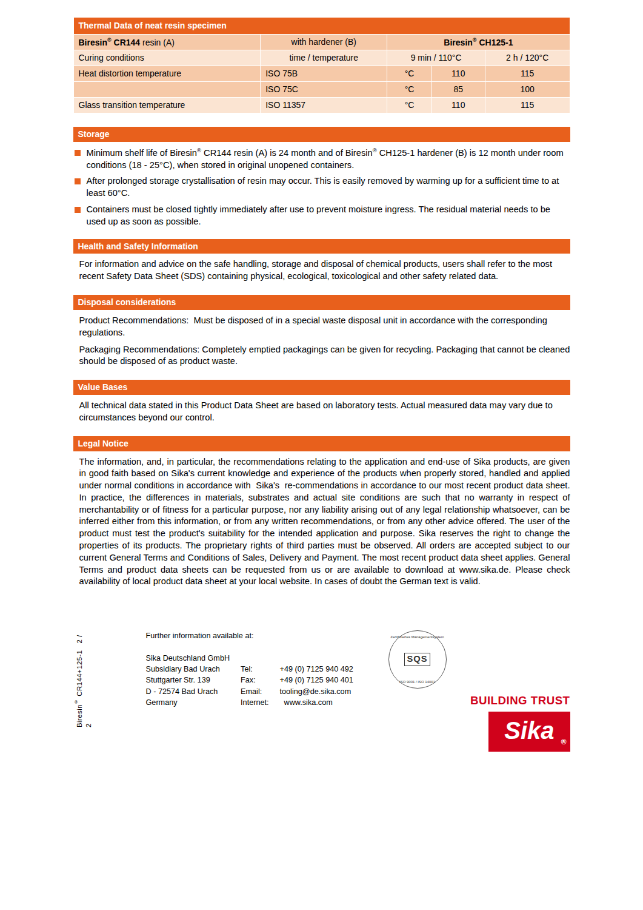| Thermal Data of neat resin specimen |
| --- |
| Biresin ® CR144 resin (A) | with hardener (B) | Biresin ® CH125-1 |
| Curing conditions | time / temperature | 9 min / 110°C | 2 h / 120°C |
| Heat distortion temperature | ISO 75B | °C | 110 | 115 |
| | ISO 75C | °C | 85 | 100 |
| Glass transition temperature | ISO 11357 | °C | 110 | 115 |
Storage
Minimum shelf life of Biresin® CR144 resin (A) is 24 month and of Biresin® CH125-1 hardener (B) is 12 month under room conditions (18 - 25°C), when stored in original unopened containers.
After prolonged storage crystallisation of resin may occur. This is easily removed by warming up for a sufficient time to at least 60°C.
Containers must be closed tightly immediately after use to prevent moisture ingress. The residual material needs to be used up as soon as possible.
Health and Safety Information
For information and advice on the safe handling, storage and disposal of chemical products, users shall refer to the most recent Safety Data Sheet (SDS) containing physical, ecological, toxicological and other safety related data.
Disposal considerations
Product Recommendations: Must be disposed of in a special waste disposal unit in accordance with the corresponding regulations.
Packaging Recommendations: Completely emptied packagings can be given for recycling. Packaging that cannot be cleaned should be disposed of as product waste.
Value Bases
All technical data stated in this Product Data Sheet are based on laboratory tests. Actual measured data may vary due to circumstances beyond our control.
Legal Notice
The information, and, in particular, the recommendations relating to the application and end-use of Sika products, are given in good faith based on Sika's current knowledge and experience of the products when properly stored, handled and applied under normal conditions in accordance with Sika's re-commendations in accordance to our most recent product data sheet. In practice, the differences in materials, substrates and actual site conditions are such that no warranty in respect of merchantability or of fitness for a particular purpose, nor any liability arising out of any legal relationship whatsoever, can be inferred either from this information, or from any written recommendations, or from any other advice offered. The user of the product must test the product's suitability for the intended application and purpose. Sika reserves the right to change the properties of its products. The proprietary rights of third parties must be observed. All orders are accepted subject to our current General Terms and Conditions of Sales, Delivery and Payment. The most recent product data sheet applies. General Terms and product data sheets can be requested from us or are available to download at www.sika.de. Please check availability of local product data sheet at your local website. In cases of doubt the German text is valid.
Biresin® CR144+125-1 2 / 2
Further information available at:
| Sika Deutschland GmbH | | |
| Subsidiary Bad Urach | Tel: | +49 (0) 7125 940 492 |
| Stuttgarter Str. 139 | Fax: | +49 (0) 7125 940 401 |
| D - 72574 Bad Urach | Email: | tooling@de.sika.com |
| Germany | Internet: | www.sika.com |
Zertifiziertes Managementsystem
SQS
ISO 9001 / ISO 14001
BUILDING TRUST
Sika